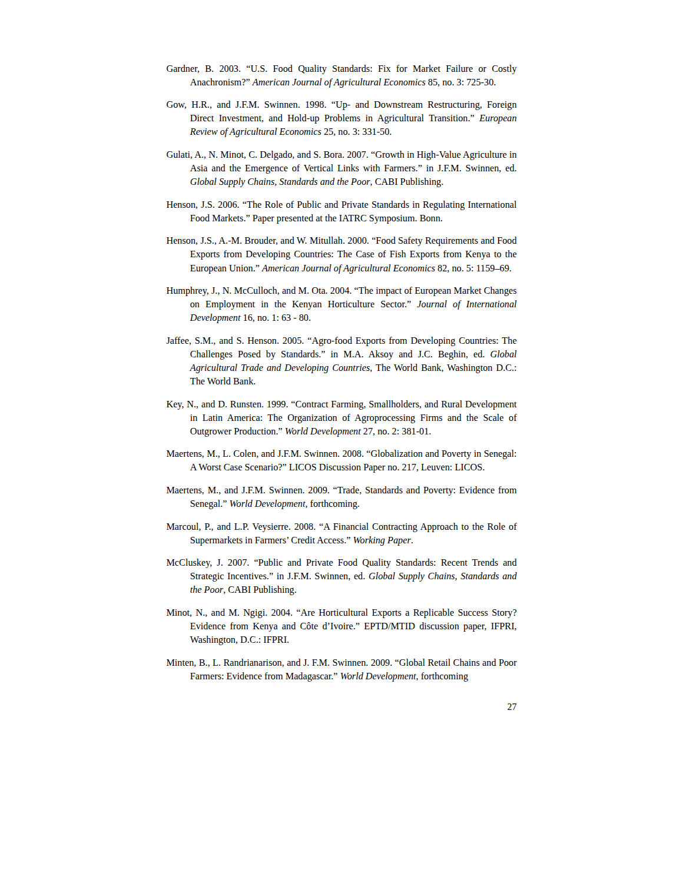Gardner, B. 2003. “U.S. Food Quality Standards: Fix for Market Failure or Costly Anachronism?” American Journal of Agricultural Economics 85, no. 3: 725-30.
Gow, H.R., and J.F.M. Swinnen. 1998. “Up- and Downstream Restructuring, Foreign Direct Investment, and Hold-up Problems in Agricultural Transition.” European Review of Agricultural Economics 25, no. 3: 331-50.
Gulati, A., N. Minot, C. Delgado, and S. Bora. 2007. “Growth in High-Value Agriculture in Asia and the Emergence of Vertical Links with Farmers.” in J.F.M. Swinnen, ed. Global Supply Chains, Standards and the Poor, CABI Publishing.
Henson, J.S. 2006. “The Role of Public and Private Standards in Regulating International Food Markets.” Paper presented at the IATRC Symposium. Bonn.
Henson, J.S., A.-M. Brouder, and W. Mitullah. 2000. “Food Safety Requirements and Food Exports from Developing Countries: The Case of Fish Exports from Kenya to the European Union.” American Journal of Agricultural Economics 82, no. 5: 1159–69.
Humphrey, J., N. McCulloch, and M. Ota. 2004. “The impact of European Market Changes on Employment in the Kenyan Horticulture Sector.” Journal of International Development 16, no. 1: 63 - 80.
Jaffee, S.M., and S. Henson. 2005. “Agro-food Exports from Developing Countries: The Challenges Posed by Standards.” in M.A. Aksoy and J.C. Beghin, ed. Global Agricultural Trade and Developing Countries, The World Bank, Washington D.C.: The World Bank.
Key, N., and D. Runsten. 1999. “Contract Farming, Smallholders, and Rural Development in Latin America: The Organization of Agroprocessing Firms and the Scale of Outgrower Production.” World Development 27, no. 2: 381-01.
Maertens, M., L. Colen, and J.F.M. Swinnen. 2008. “Globalization and Poverty in Senegal: A Worst Case Scenario?” LICOS Discussion Paper no. 217, Leuven: LICOS.
Maertens, M., and J.F.M. Swinnen. 2009. “Trade, Standards and Poverty: Evidence from Senegal.” World Development, forthcoming.
Marcoul, P., and L.P. Veysierre. 2008. “A Financial Contracting Approach to the Role of Supermarkets in Farmers’ Credit Access.” Working Paper.
McCluskey, J. 2007. “Public and Private Food Quality Standards: Recent Trends and Strategic Incentives.” in J.F.M. Swinnen, ed. Global Supply Chains, Standards and the Poor, CABI Publishing.
Minot, N., and M. Ngigi. 2004. “Are Horticultural Exports a Replicable Success Story? Evidence from Kenya and Côte d’Ivoire.” EPTD/MTID discussion paper, IFPRI, Washington, D.C.: IFPRI.
Minten, B., L. Randrianarison, and J. F.M. Swinnen. 2009. “Global Retail Chains and Poor Farmers: Evidence from Madagascar.” World Development, forthcoming
27